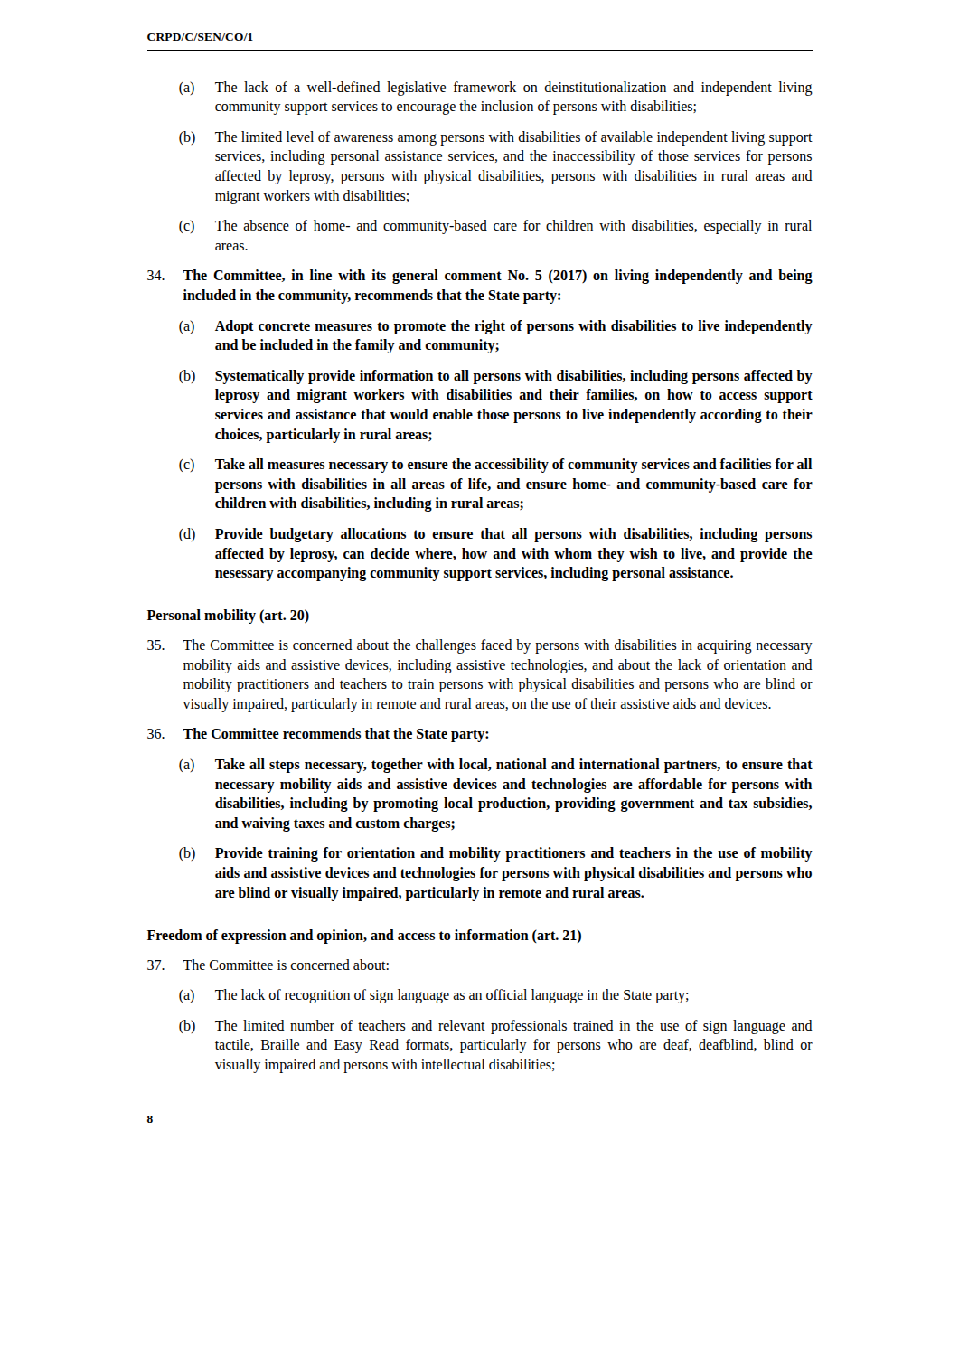CRPD/C/SEN/CO/1
(a)
The lack of a well-defined legislative framework on deinstitutionalization and independent living community support services to encourage the inclusion of persons with disabilities;
(b)
The limited level of awareness among persons with disabilities of available independent living support services, including personal assistance services, and the inaccessibility of those services for persons affected by leprosy, persons with physical disabilities, persons with disabilities in rural areas and migrant workers with disabilities;
(c)
The absence of home- and community-based care for children with disabilities, especially in rural areas.
34.
The Committee, in line with its general comment No. 5 (2017) on living independently and being included in the community, recommends that the State party:
(a)
Adopt concrete measures to promote the right of persons with disabilities to live independently and be included in the family and community;
(b)
Systematically provide information to all persons with disabilities, including persons affected by leprosy and migrant workers with disabilities and their families, on how to access support services and assistance that would enable those persons to live independently according to their choices, particularly in rural areas;
(c)
Take all measures necessary to ensure the accessibility of community services and facilities for all persons with disabilities in all areas of life, and ensure home- and community-based care for children with disabilities, including in rural areas;
(d)
Provide budgetary allocations to ensure that all persons with disabilities, including persons affected by leprosy, can decide where, how and with whom they wish to live, and provide the nesessary accompanying community support services, including personal assistance.
Personal mobility (art. 20)
35.
The Committee is concerned about the challenges faced by persons with disabilities in acquiring necessary mobility aids and assistive devices, including assistive technologies, and about the lack of orientation and mobility practitioners and teachers to train persons with physical disabilities and persons who are blind or visually impaired, particularly in remote and rural areas, on the use of their assistive aids and devices.
36.
The Committee recommends that the State party:
(a)
Take all steps necessary, together with local, national and international partners, to ensure that necessary mobility aids and assistive devices and technologies are affordable for persons with disabilities, including by promoting local production, providing government and tax subsidies, and waiving taxes and custom charges;
(b)
Provide training for orientation and mobility practitioners and teachers in the use of mobility aids and assistive devices and technologies for persons with physical disabilities and persons who are blind or visually impaired, particularly in remote and rural areas.
Freedom of expression and opinion, and access to information (art. 21)
37.
The Committee is concerned about:
(a)
The lack of recognition of sign language as an official language in the State party;
(b)
The limited number of teachers and relevant professionals trained in the use of sign language and tactile, Braille and Easy Read formats, particularly for persons who are deaf, deafblind, blind or visually impaired and persons with intellectual disabilities;
8